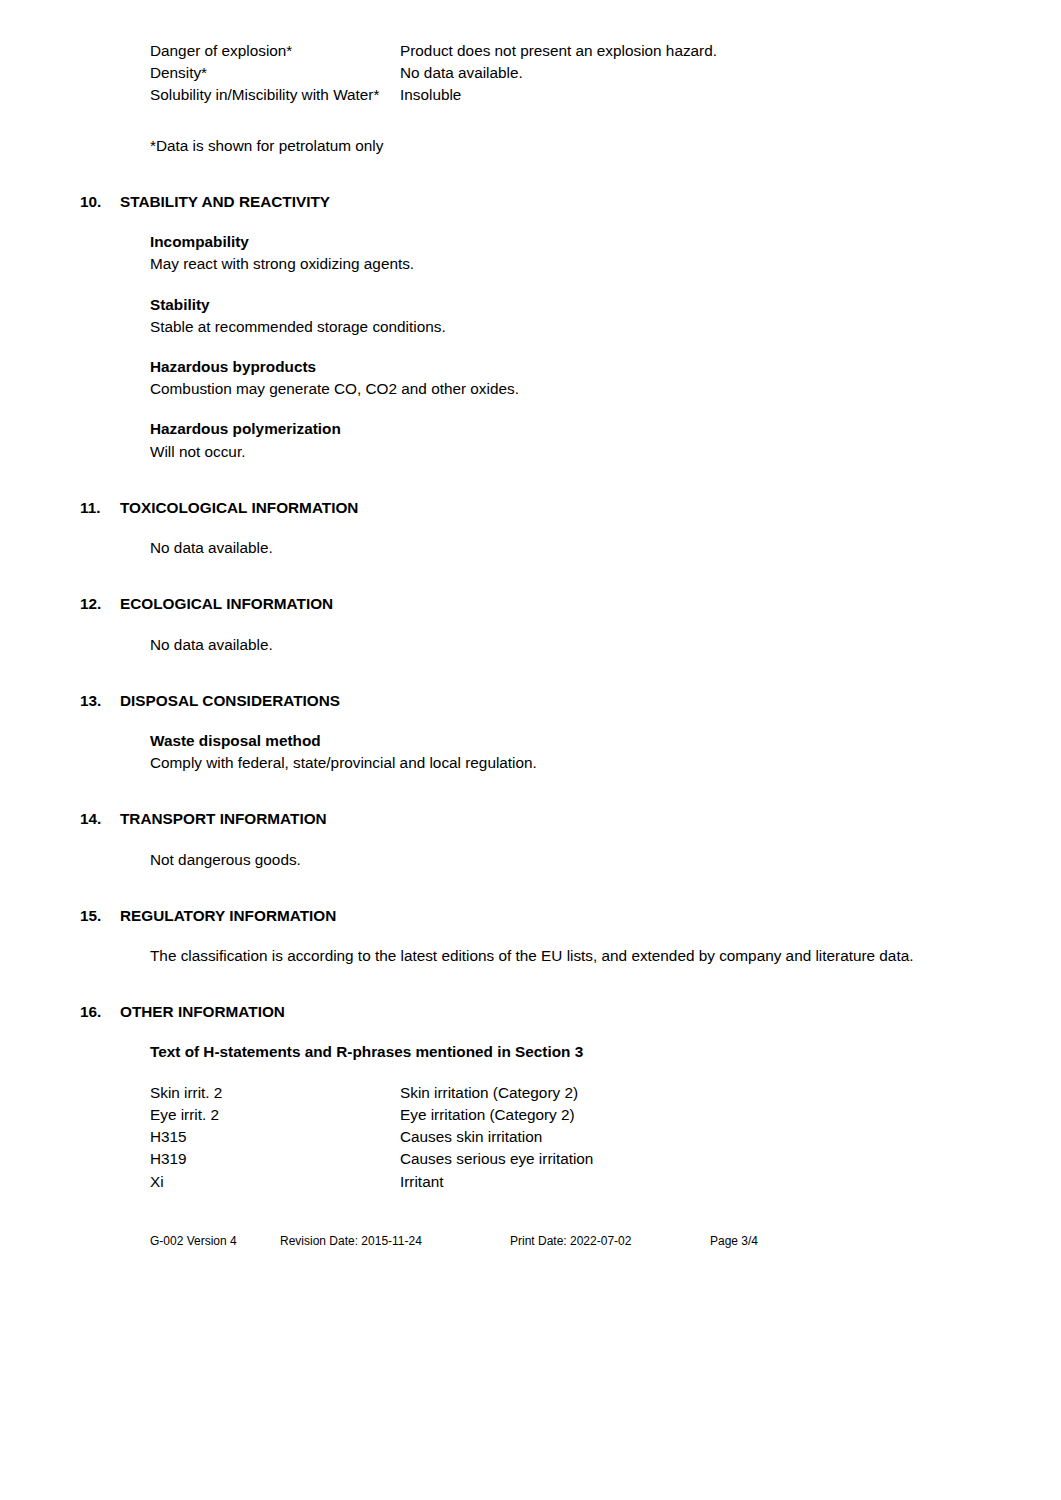| Danger of explosion* | Product does not present an explosion hazard. |
| Density* | No data available. |
| Solubility in/Miscibility with Water* | Insoluble |
*Data is shown for petrolatum only
10.
STABILITY AND REACTIVITY
Incompability
May react with strong oxidizing agents.
Stability
Stable at recommended storage conditions.
Hazardous byproducts
Combustion may generate CO, CO2 and other oxides.
Hazardous polymerization
Will not occur.
11.
TOXICOLOGICAL INFORMATION
No data available.
12.
ECOLOGICAL INFORMATION
No data available.
13.
DISPOSAL CONSIDERATIONS
Waste disposal method
Comply with federal, state/provincial and local regulation.
14.
TRANSPORT INFORMATION
Not dangerous goods.
15.
REGULATORY INFORMATION
The classification is according to the latest editions of the EU lists, and extended by company and literature data.
16.
OTHER INFORMATION
Text of H-statements and R-phrases mentioned in Section 3
| Skin irrit. 2 | Skin irritation (Category 2) |
| Eye irrit. 2 | Eye irritation (Category 2) |
| H315 | Causes skin irritation |
| H319 | Causes serious eye irritation |
| Xi | Irritant |
G-002 Version 4 Revision Date: 2015-11-24 Print Date: 2022-07-02 Page 3/4